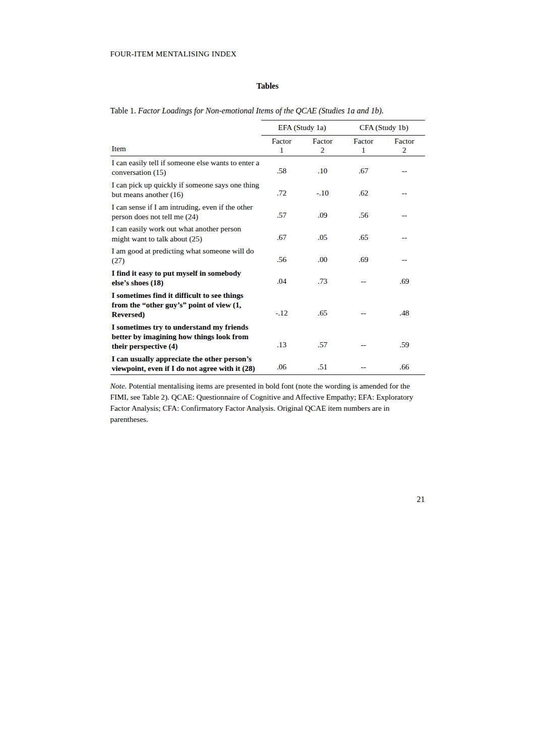FOUR-ITEM MENTALISING INDEX
Tables
Table 1. Factor Loadings for Non-emotional Items of the QCAE (Studies 1a and 1b).
| | EFA (Study 1a) | CFA (Study 1b) |
| --- | --- | --- |
| Item | Factor 1 | Factor 2 | Factor 1 | Factor 2 |
| I can easily tell if someone else wants to enter a conversation (15) | .58 | .10 | .67 | -- |
| I can pick up quickly if someone says one thing but means another (16) | .72 | -.10 | .62 | -- |
| I can sense if I am intruding, even if the other person does not tell me (24) | .57 | .09 | .56 | -- |
| I can easily work out what another person might want to talk about (25) | .67 | .05 | .65 | -- |
| I am good at predicting what someone will do (27) | .56 | .00 | .69 | -- |
| I find it easy to put myself in somebody else’s shoes (18) | .04 | .73 | -- | .69 |
| I sometimes find it difficult to see things from the “other guy’s” point of view (1, Reversed) | -.12 | .65 | -- | .48 |
| I sometimes try to understand my friends better by imagining how things look from their perspective (4) | .13 | .57 | -- | .59 |
| I can usually appreciate the other person’s viewpoint, even if I do not agree with it (28) | .06 | .51 | -- | .66 |
Note. Potential mentalising items are presented in bold font (note the wording is amended for the FIMI, see Table 2). QCAE: Questionnaire of Cognitive and Affective Empathy; EFA: Exploratory Factor Analysis; CFA: Confirmatory Factor Analysis. Original QCAE item numbers are in parentheses.
21